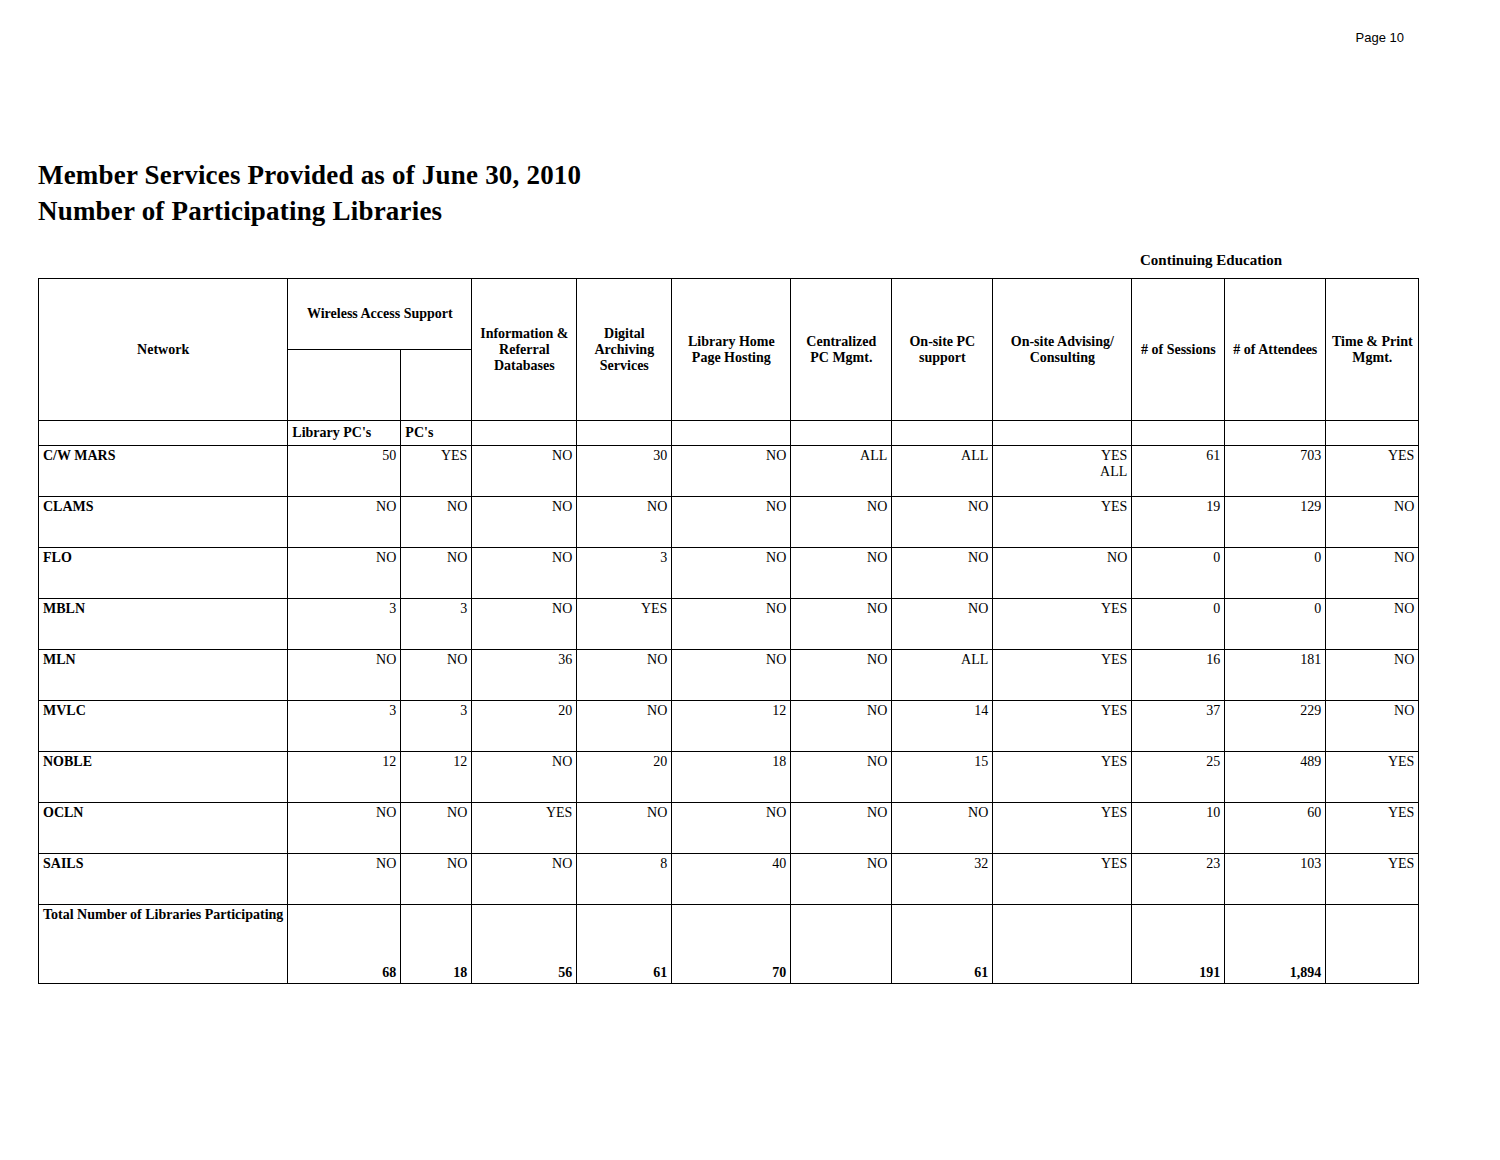Page 10
Member Services Provided as of June 30, 2010
Number of Participating Libraries
Continuing Education
| Network | Wireless Access Support | Information & Referral Databases | Digital Archiving Services | Library Home Page Hosting | Centralized PC Mgmt. | On-site PC support | On-site Advising/ Consulting | # of Sessions | # of Attendees | Time & Print Mgmt. |
| --- | --- | --- | --- | --- | --- | --- | --- | --- | --- | --- |
| | Library PC's | PC's | | | | | | | | | |
| C/W MARS | 50 | YES | NO | 30 | NO | ALL | ALL | YES ALL | 61 | 703 | YES |
| CLAMS | NO | NO | NO | NO | NO | NO | NO | YES | 19 | 129 | NO |
| FLO | NO | NO | NO | 3 | NO | NO | NO | NO | 0 | 0 | NO |
| MBLN | 3 | 3 | NO | YES | NO | NO | NO | YES | 0 | 0 | NO |
| MLN | NO | NO | 36 | NO | NO | NO | ALL | YES | 16 | 181 | NO |
| MVLC | 3 | 3 | 20 | NO | 12 | NO | 14 | YES | 37 | 229 | NO |
| NOBLE | 12 | 12 | NO | 20 | 18 | NO | 15 | YES | 25 | 489 | YES |
| OCLN | NO | NO | YES | NO | NO | NO | NO | YES | 10 | 60 | YES |
| SAILS | NO | NO | NO | 8 | 40 | NO | 32 | YES | 23 | 103 | YES |
| Total Number of Libraries Participating | 68 | 18 | 56 | 61 | 70 | | 61 | | 191 | 1,894 | |